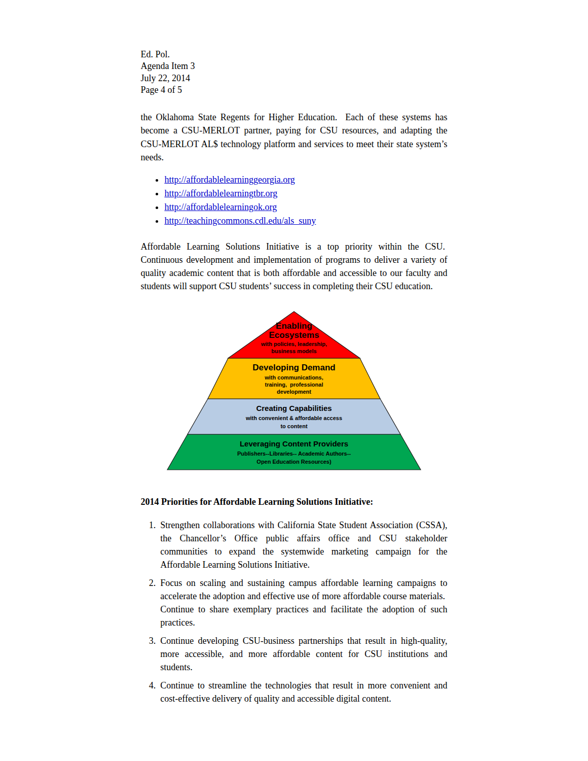Ed. Pol.
Agenda Item 3
July 22, 2014
Page 4 of 5
the Oklahoma State Regents for Higher Education. Each of these systems has become a CSU-MERLOT partner, paying for CSU resources, and adapting the CSU-MERLOT AL$ technology platform and services to meet their state system’s needs.
http://affordablelearninggeorgia.org
http://affordablelearningtbr.org
http://affordablelearningok.org
http://teachingcommons.cdl.edu/als_suny
Affordable Learning Solutions Initiative is a top priority within the CSU. Continuous development and implementation of programs to deliver a variety of quality academic content that is both affordable and accessible to our faculty and students will support CSU students’ success in completing their CSU education.
Enabling Ecosystems with policies, leadership, business models Developing Demand with communications, training, professional development Creating Capabilities with convenient & affordable access to content Leveraging Content Providers Publishers--Libraries-- Academic Authors-- Open Education Resources)
2014 Priorities for Affordable Learning Solutions Initiative:
Strengthen collaborations with California State Student Association (CSSA), the Chancellor’s Office public affairs office and CSU stakeholder communities to expand the systemwide marketing campaign for the Affordable Learning Solutions Initiative.
Focus on scaling and sustaining campus affordable learning campaigns to accelerate the adoption and effective use of more affordable course materials. Continue to share exemplary practices and facilitate the adoption of such practices.
Continue developing CSU-business partnerships that result in high-quality, more accessible, and more affordable content for CSU institutions and students.
Continue to streamline the technologies that result in more convenient and cost-effective delivery of quality and accessible digital content.